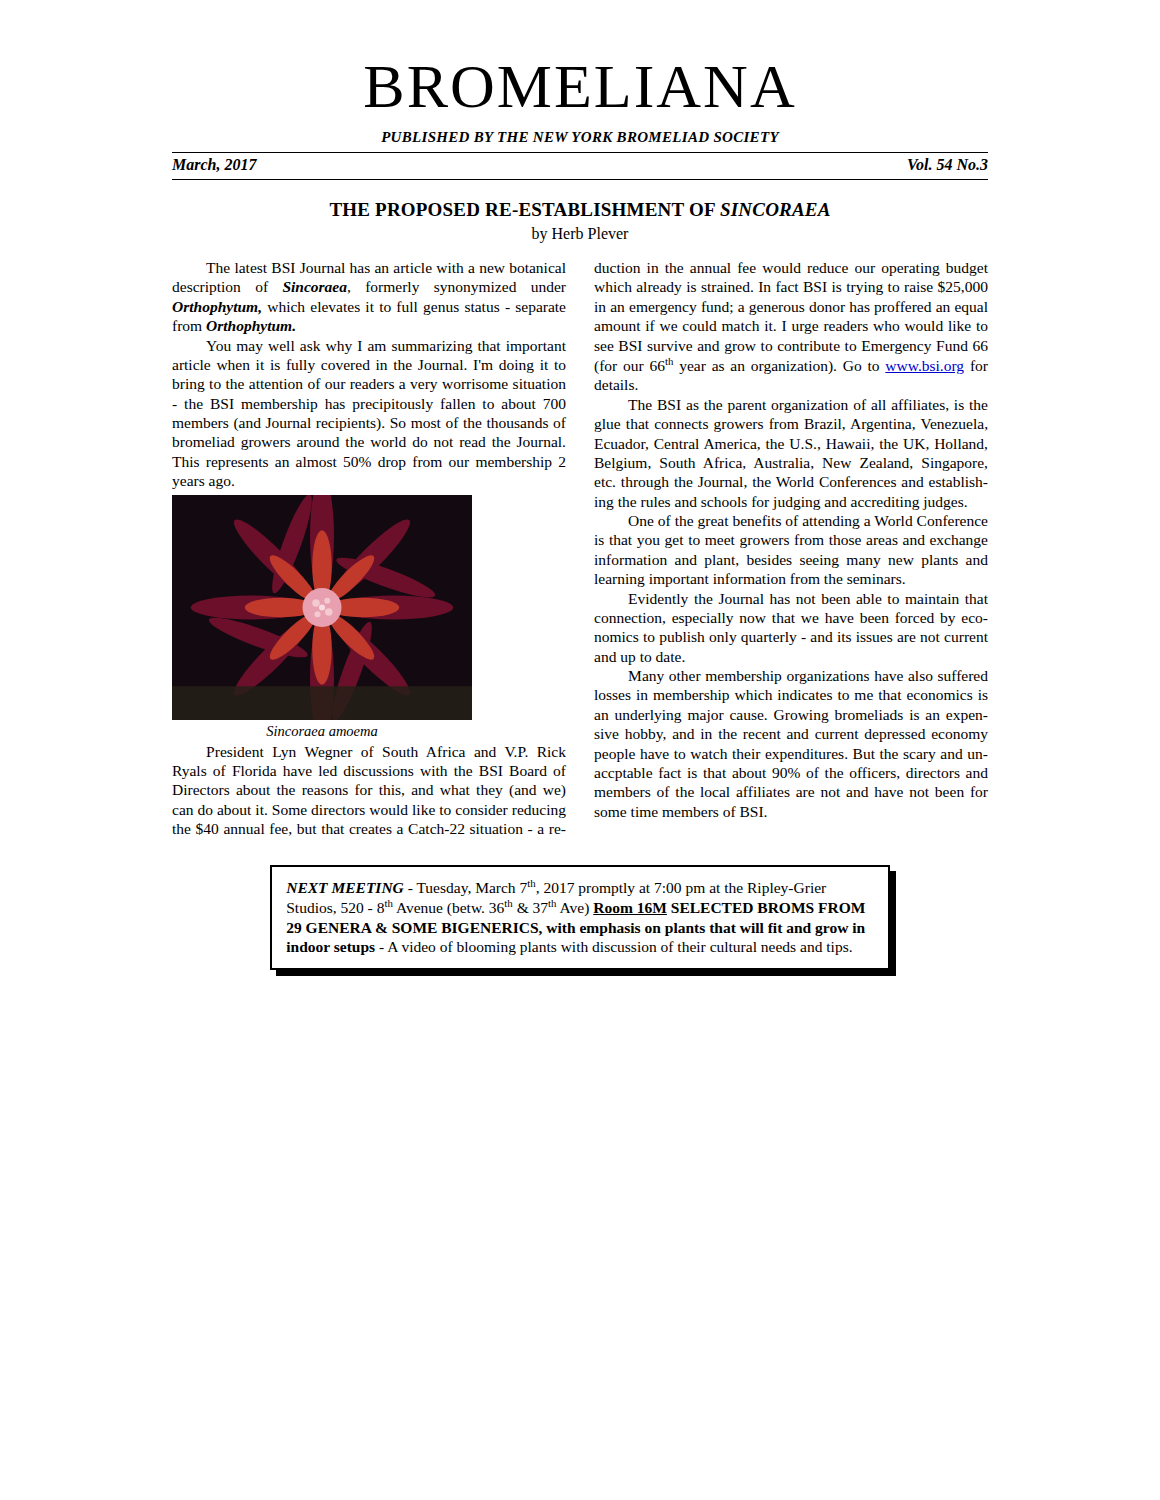BROMELIANA
PUBLISHED BY THE NEW YORK BROMELIAD SOCIETY
March, 2017 Vol. 54 No.3
THE PROPOSED RE-ESTABLISHMENT OF SINCORAEA
by Herb Plever
The latest BSI Journal has an article with a new botanical description of Sincoraea, formerly synonymized under Orthophytum, which elevates it to full genus status - separate from Orthophytum.
You may well ask why I am summarizing that important article when it is fully covered in the Journal. I'm doing it to bring to the attention of our readers a very worrisome situation - the BSI membership has precipitously fallen to about 700 members (and Journal recipients). So most of the thousands of bromeliad growers around the world do not read the Journal. This represents an almost 50% drop from our membership 2 years ago.
Sincoraea amoema
President Lyn Wegner of South Africa and V.P. Rick Ryals of Florida have led discussions with the BSI Board of Directors about the reasons for this, and what they (and we) can do about it. Some directors would like to consider reducing the $40 annual fee, but that creates a Catch-22 situation - a reduction in the annual fee would reduce our operating budget which already is strained. In fact BSI is trying to raise $25,000 in an emergency fund; a generous donor has proffered an equal amount if we could match it. I urge readers who would like to see BSI survive and grow to contribute to Emergency Fund 66 (for our 66th year as an organization). Go to www.bsi.org for details.
The BSI as the parent organization of all affiliates, is the glue that connects growers from Brazil, Argentina, Venezuela, Ecuador, Central America, the U.S., Hawaii, the UK, Holland, Belgium, South Africa, Australia, New Zealand, Singapore, etc. through the Journal, the World Conferences and establishing the rules and schools for judging and accrediting judges.
One of the great benefits of attending a World Conference is that you get to meet growers from those areas and exchange information and plant, besides seeing many new plants and learning important information from the seminars.
Evidently the Journal has not been able to maintain that connection, especially now that we have been forced by economics to publish only quarterly - and its issues are not current and up to date.
Many other membership organizations have also suffered losses in membership which indicates to me that economics is an underlying major cause. Growing bromeliads is an expensive hobby, and in the recent and current depressed economy people have to watch their expenditures. But the scary and unaccptable fact is that about 90% of the officers, directors and members of the local affiliates are not and have not been for some time members of BSI.
NEXT MEETING - Tuesday, March 7th, 2017 promptly at 7:00 pm at the Ripley-Grier Studios, 520 - 8th Avenue (betw. 36th & 37th Ave) Room 16M SELECTED BROMS FROM 29 GENERA & SOME BIGENERICS, with emphasis on plants that will fit and grow in indoor setups - A video of blooming plants with discussion of their cultural needs and tips.